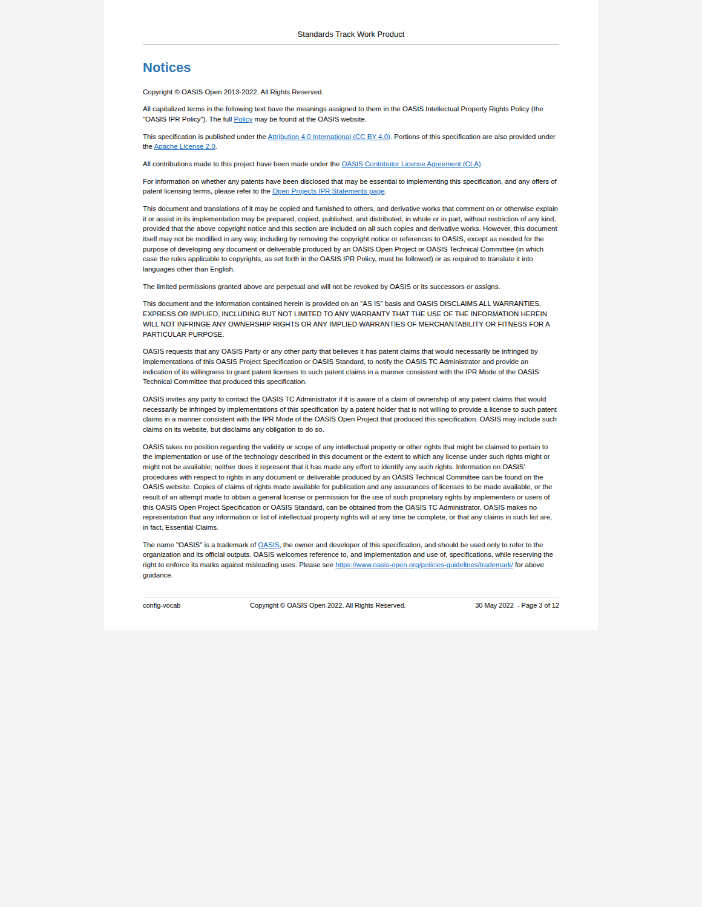Standards Track Work Product
Notices
Copyright © OASIS Open 2013-2022. All Rights Reserved.
All capitalized terms in the following text have the meanings assigned to them in the OASIS Intellectual Property Rights Policy (the "OASIS IPR Policy"). The full Policy may be found at the OASIS website.
This specification is published under the Attribution 4.0 International (CC BY 4.0). Portions of this specification are also provided under the Apache License 2.0.
All contributions made to this project have been made under the OASIS Contributor License Agreement (CLA).
For information on whether any patents have been disclosed that may be essential to implementing this specification, and any offers of patent licensing terms, please refer to the Open Projects IPR Statements page.
This document and translations of it may be copied and furnished to others, and derivative works that comment on or otherwise explain it or assist in its implementation may be prepared, copied, published, and distributed, in whole or in part, without restriction of any kind, provided that the above copyright notice and this section are included on all such copies and derivative works. However, this document itself may not be modified in any way, including by removing the copyright notice or references to OASIS, except as needed for the purpose of developing any document or deliverable produced by an OASIS Open Project or OASIS Technical Committee (in which case the rules applicable to copyrights, as set forth in the OASIS IPR Policy, must be followed) or as required to translate it into languages other than English.
The limited permissions granted above are perpetual and will not be revoked by OASIS or its successors or assigns.
This document and the information contained herein is provided on an "AS IS" basis and OASIS DISCLAIMS ALL WARRANTIES, EXPRESS OR IMPLIED, INCLUDING BUT NOT LIMITED TO ANY WARRANTY THAT THE USE OF THE INFORMATION HEREIN WILL NOT INFRINGE ANY OWNERSHIP RIGHTS OR ANY IMPLIED WARRANTIES OF MERCHANTABILITY OR FITNESS FOR A PARTICULAR PURPOSE.
OASIS requests that any OASIS Party or any other party that believes it has patent claims that would necessarily be infringed by implementations of this OASIS Project Specification or OASIS Standard, to notify the OASIS TC Administrator and provide an indication of its willingness to grant patent licenses to such patent claims in a manner consistent with the IPR Mode of the OASIS Technical Committee that produced this specification.
OASIS invites any party to contact the OASIS TC Administrator if it is aware of a claim of ownership of any patent claims that would necessarily be infringed by implementations of this specification by a patent holder that is not willing to provide a license to such patent claims in a manner consistent with the IPR Mode of the OASIS Open Project that produced this specification. OASIS may include such claims on its website, but disclaims any obligation to do so.
OASIS takes no position regarding the validity or scope of any intellectual property or other rights that might be claimed to pertain to the implementation or use of the technology described in this document or the extent to which any license under such rights might or might not be available; neither does it represent that it has made any effort to identify any such rights. Information on OASIS' procedures with respect to rights in any document or deliverable produced by an OASIS Technical Committee can be found on the OASIS website. Copies of claims of rights made available for publication and any assurances of licenses to be made available, or the result of an attempt made to obtain a general license or permission for the use of such proprietary rights by implementers or users of this OASIS Open Project Specification or OASIS Standard, can be obtained from the OASIS TC Administrator. OASIS makes no representation that any information or list of intellectual property rights will at any time be complete, or that any claims in such list are, in fact, Essential Claims.
The name "OASIS" is a trademark of OASIS, the owner and developer of this specification, and should be used only to refer to the organization and its official outputs. OASIS welcomes reference to, and implementation and use of, specifications, while reserving the right to enforce its marks against misleading uses. Please see https://www.oasis-open.org/policies-guidelines/trademark/ for above guidance.
config-vocab
Copyright © OASIS Open 2022. All Rights Reserved.
30 May 2022 - Page 3 of 12